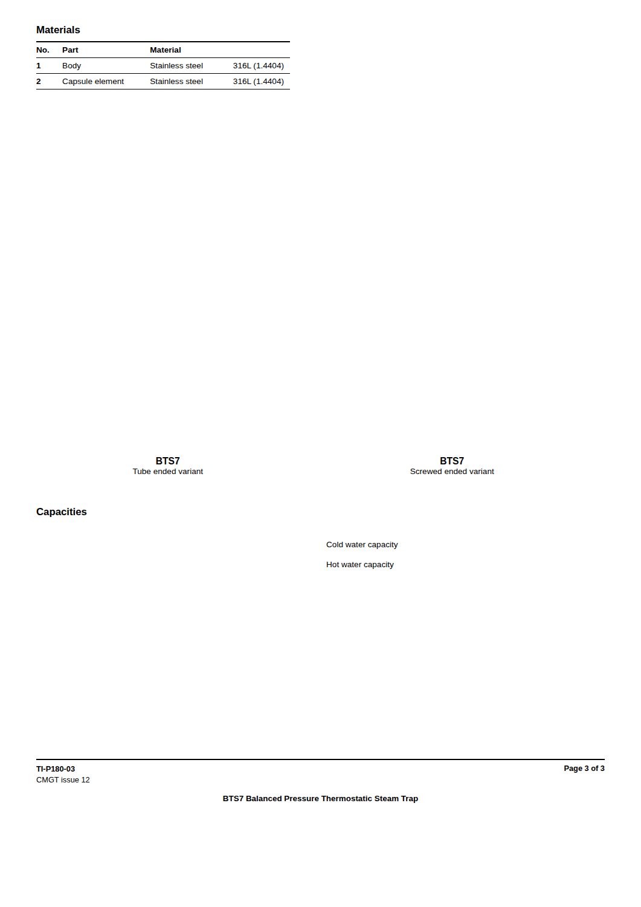Materials
| No. | Part | Material | |
| --- | --- | --- | --- |
| 1 | Body | Stainless steel | 316L (1.4404) |
| 2 | Capsule element | Stainless steel | 316L (1.4404) |
BTS7 Tube ended variant
BTS7 Screwed ended variant
Capacities
Cold water capacity
Hot water capacity
TI-P180-03
CMGT issue 12
Page 3 of 3
BTS7 Balanced Pressure Thermostatic Steam Trap